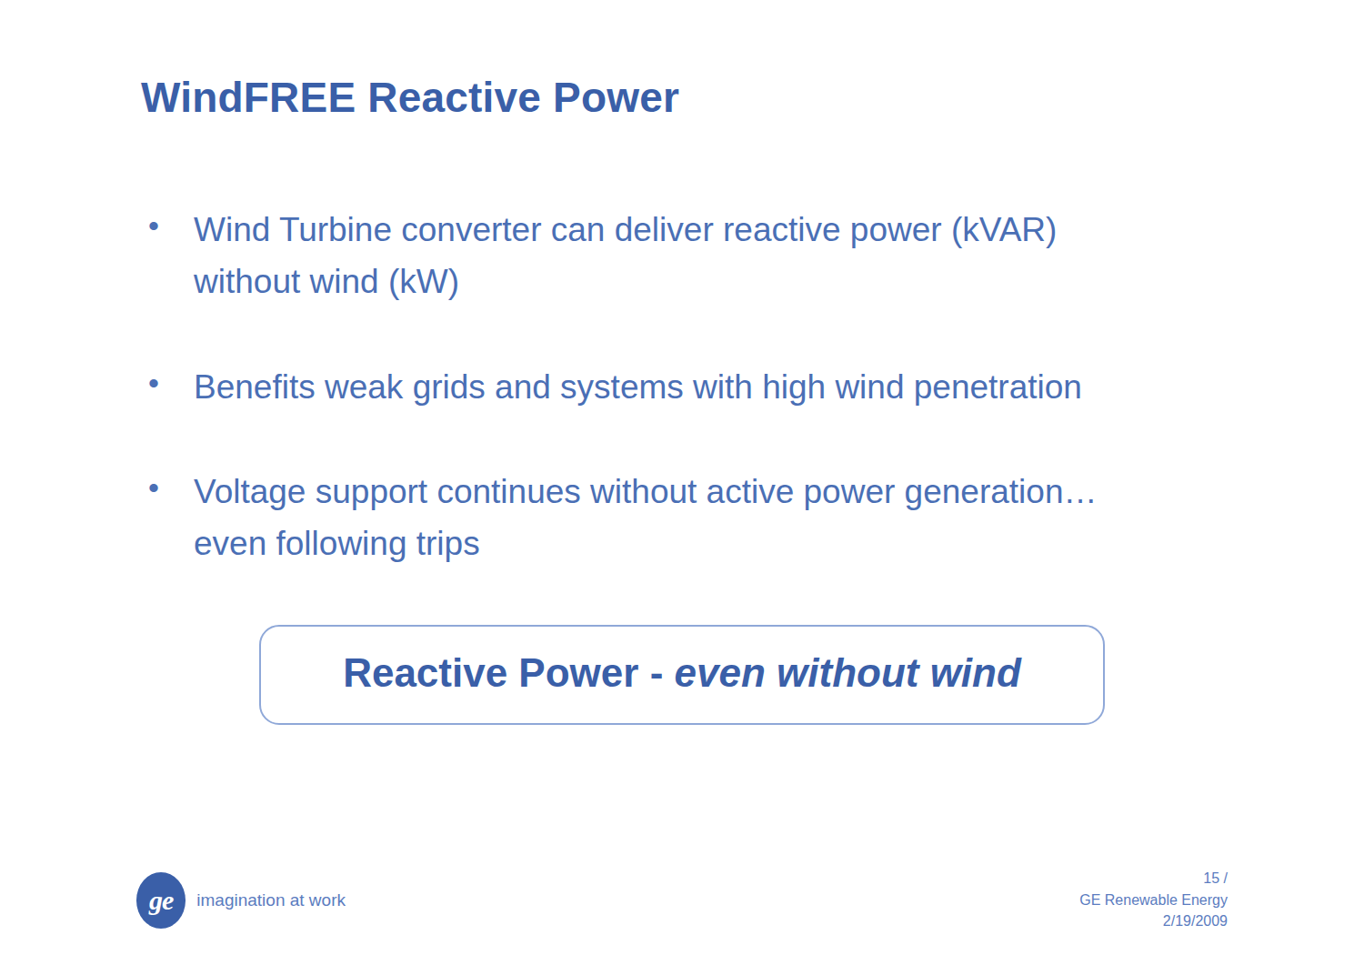WindFREE Reactive Power
Wind Turbine converter can deliver reactive power (kVAR) without wind (kW)
Benefits weak grids and systems with high wind penetration
Voltage support continues without active power generation…even following trips
Reactive Power - even without wind
ge
imagination at work
15 /
GE Renewable Energy
2/19/2009